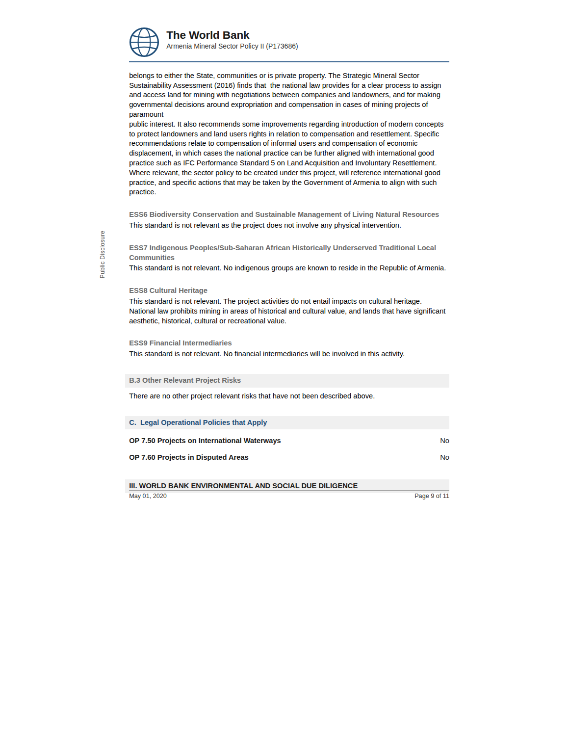The World Bank
Armenia Mineral Sector Policy II (P173686)
Public Disclosure
belongs to either the State, communities or is private property. The Strategic Mineral Sector Sustainability Assessment (2016) finds that the national law provides for a clear process to assign and access land for mining with negotiations between companies and landowners, and for making governmental decisions around expropriation and compensation in cases of mining projects of paramount
public interest. It also recommends some improvements regarding introduction of modern concepts to protect landowners and land users rights in relation to compensation and resettlement. Specific recommendations relate to compensation of informal users and compensation of economic displacement, in which cases the national practice can be further aligned with international good practice such as IFC Performance Standard 5 on Land Acquisition and Involuntary Resettlement. Where relevant, the sector policy to be created under this project, will reference international good practice, and specific actions that may be taken by the Government of Armenia to align with such practice.
ESS6 Biodiversity Conservation and Sustainable Management of Living Natural Resources
This standard is not relevant as the project does not involve any physical intervention.
ESS7 Indigenous Peoples/Sub-Saharan African Historically Underserved Traditional Local Communities
This standard is not relevant. No indigenous groups are known to reside in the Republic of Armenia.
ESS8 Cultural Heritage
This standard is not relevant. The project activities do not entail impacts on cultural heritage. National law prohibits mining in areas of historical and cultural value, and lands that have significant aesthetic, historical, cultural or recreational value.
ESS9 Financial Intermediaries
This standard is not relevant. No financial intermediaries will be involved in this activity.
B.3 Other Relevant Project Risks
There are no other project relevant risks that have not been described above.
C. Legal Operational Policies that Apply
OP 7.50 Projects on International Waterways No
OP 7.60 Projects in Disputed Areas No
III. WORLD BANK ENVIRONMENTAL AND SOCIAL DUE DILIGENCE
May 01, 2020 Page 9 of 11